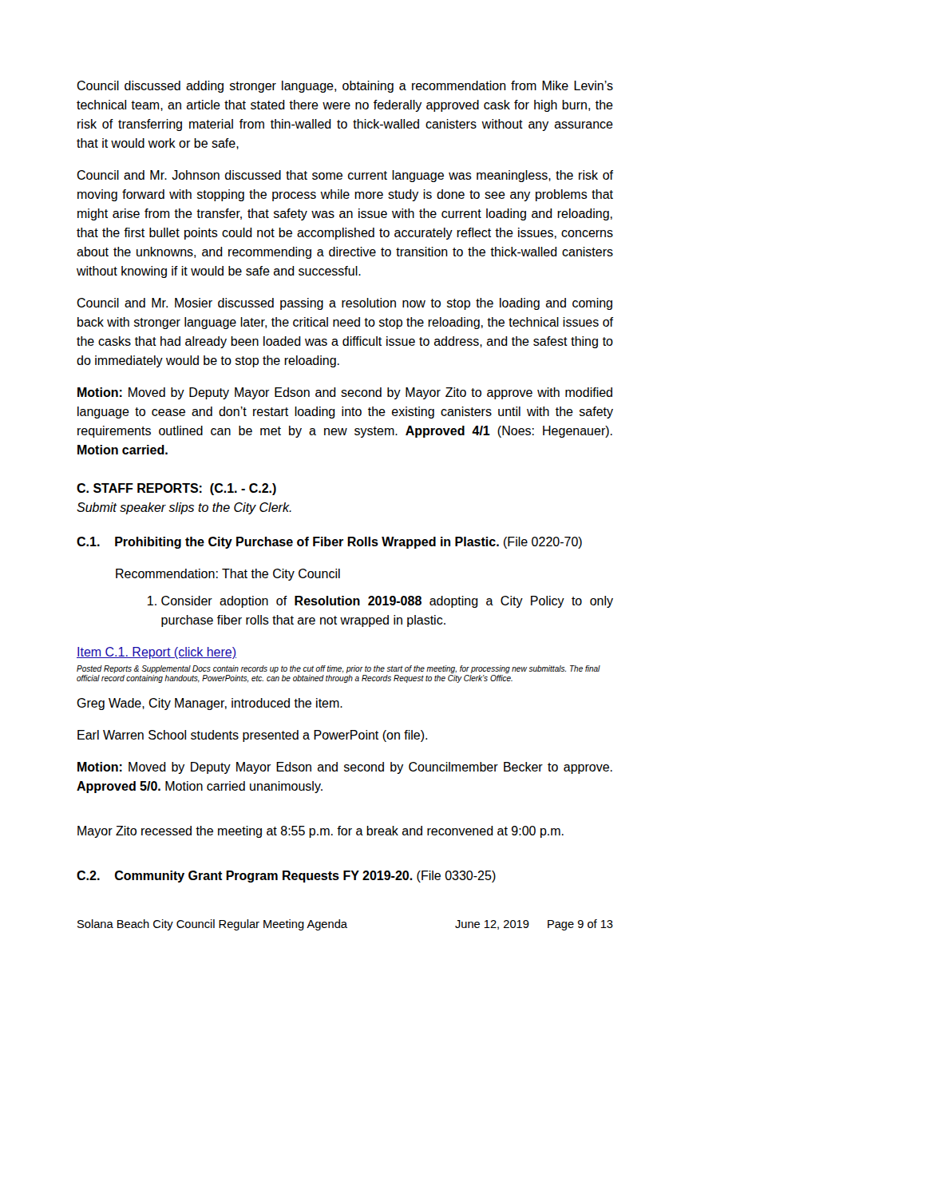Council discussed adding stronger language, obtaining a recommendation from Mike Levin’s technical team, an article that stated there were no federally approved cask for high burn, the risk of transferring material from thin-walled to thick-walled canisters without any assurance that it would work or be safe,
Council and Mr. Johnson discussed that some current language was meaningless, the risk of moving forward with stopping the process while more study is done to see any problems that might arise from the transfer, that safety was an issue with the current loading and reloading, that the first bullet points could not be accomplished to accurately reflect the issues, concerns about the unknowns, and recommending a directive to transition to the thick-walled canisters without knowing if it would be safe and successful.
Council and Mr. Mosier discussed passing a resolution now to stop the loading and coming back with stronger language later, the critical need to stop the reloading, the technical issues of the casks that had already been loaded was a difficult issue to address, and the safest thing to do immediately would be to stop the reloading.
Motion: Moved by Deputy Mayor Edson and second by Mayor Zito to approve with modified language to cease and don’t restart loading into the existing canisters until with the safety requirements outlined can be met by a new system. Approved 4/1 (Noes: Hegenauer). Motion carried.
C. STAFF REPORTS: (C.1. - C.2.)
Submit speaker slips to the City Clerk.
C.1. Prohibiting the City Purchase of Fiber Rolls Wrapped in Plastic. (File 0220-70)
Recommendation: That the City Council
Consider adoption of Resolution 2019-088 adopting a City Policy to only purchase fiber rolls that are not wrapped in plastic.
Item C.1. Report (click here)
Posted Reports & Supplemental Docs contain records up to the cut off time, prior to the start of the meeting, for processing new submittals. The final official record containing handouts, PowerPoints, etc. can be obtained through a Records Request to the City Clerk’s Office.
Greg Wade, City Manager, introduced the item.
Earl Warren School students presented a PowerPoint (on file).
Motion: Moved by Deputy Mayor Edson and second by Councilmember Becker to approve. Approved 5/0. Motion carried unanimously.
Mayor Zito recessed the meeting at 8:55 p.m. for a break and reconvened at 9:00 p.m.
C.2. Community Grant Program Requests FY 2019-20. (File 0330-25)
Solana Beach City Council Regular Meeting Agenda
June 12, 2019
Page 9 of 13